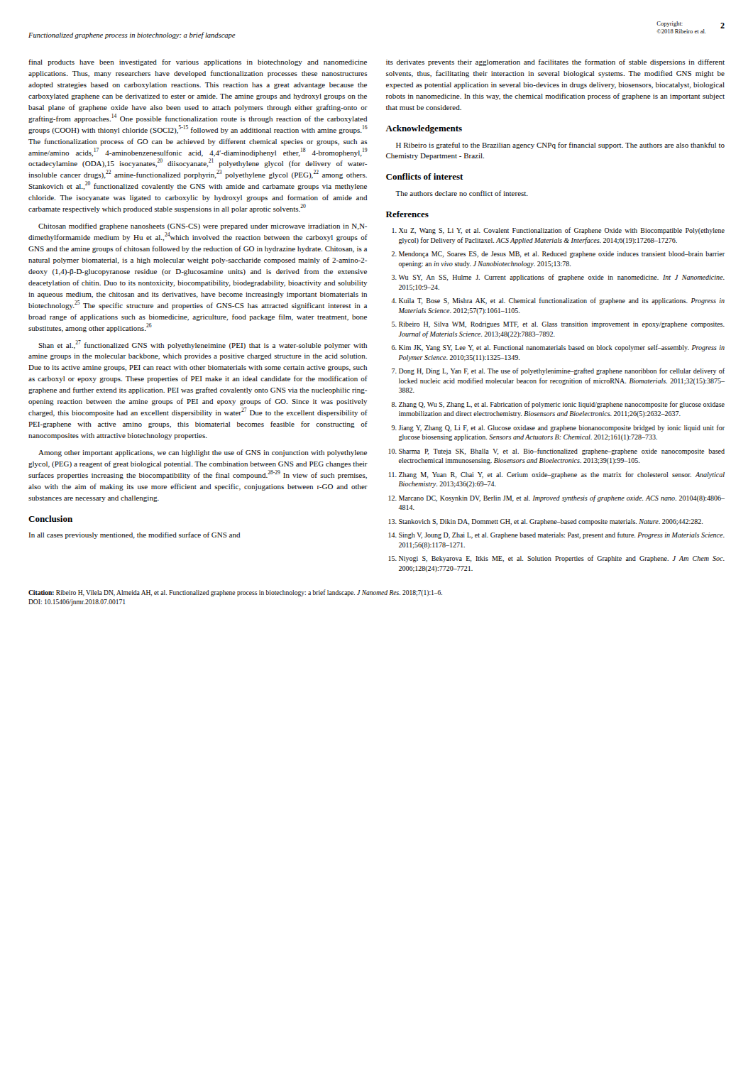Functionalized graphene process in biotechnology: a brief landscape
Copyright:
©2018 Ribeiro et al.
2
final products have been investigated for various applications in biotechnology and nanomedicine applications. Thus, many researchers have developed functionalization processes these nanostructures adopted strategies based on carboxylation reactions. This reaction has a great advantage because the carboxylated graphene can be derivatized to ester or amide. The amine groups and hydroxyl groups on the basal plane of graphene oxide have also been used to attach polymers through either grafting-onto or grafting-from approaches.14 One possible functionalization route is through reaction of the carboxylated groups (COOH) with thionyl chloride (SOCl2),5-15 followed by an additional reaction with amine groups.16 The functionalization process of GO can be achieved by different chemical species or groups, such as amine/amino acids,17 4-aminobenzenesulfonic acid, 4,4′-diaminodiphenyl ether,18 4-bromophenyl,19 octadecylamine (ODA),15 isocyanates,20 diisocyanate,21 polyethylene glycol (for delivery of water-insoluble cancer drugs),22 amine-functionalized porphyrin,23 polyethylene glycol (PEG),22 among others. Stankovich et al.,20 functionalized covalently the GNS with amide and carbamate groups via methylene chloride. The isocyanate was ligated to carboxylic by hydroxyl groups and formation of amide and carbamate respectively which produced stable suspensions in all polar aprotic solvents.20
Chitosan modified graphene nanosheets (GNS-CS) were prepared under microwave irradiation in N,N-dimethylformamide medium by Hu et al.,24which involved the reaction between the carboxyl groups of GNS and the amine groups of chitosan followed by the reduction of GO in hydrazine hydrate. Chitosan, is a natural polymer biomaterial, is a high molecular weight poly-saccharide composed mainly of 2-amino-2-deoxy (1,4)-β-D-glucopyranose residue (or D-glucosamine units) and is derived from the extensive deacetylation of chitin. Duo to its nontoxicity, biocompatibility, biodegradability, bioactivity and solubility in aqueous medium, the chitosan and its derivatives, have become increasingly important biomaterials in biotechnology.25 The specific structure and properties of GNS-CS has attracted significant interest in a broad range of applications such as biomedicine, agriculture, food package film, water treatment, bone substitutes, among other applications.26
Shan et al.,27 functionalized GNS with polyethyleneimine (PEI) that is a water-soluble polymer with amine groups in the molecular backbone, which provides a positive charged structure in the acid solution. Due to its active amine groups, PEI can react with other biomaterials with some certain active groups, such as carboxyl or epoxy groups. These properties of PEI make it an ideal candidate for the modification of graphene and further extend its application. PEI was grafted covalently onto GNS via the nucleophilic ring-opening reaction between the amine groups of PEI and epoxy groups of GO. Since it was positively charged, this biocomposite had an excellent dispersibility in water27 Due to the excellent dispersibility of PEI-graphene with active amino groups, this biomaterial becomes feasible for constructing of nanocomposites with attractive biotechnology properties.
Among other important applications, we can highlight the use of GNS in conjunction with polyethylene glycol, (PEG) a reagent of great biological potential. The combination between GNS and PEG changes their surfaces properties increasing the biocompatibility of the final compound.28-29 In view of such premises, also with the aim of making its use more efficient and specific, conjugations between r-GO and other substances are necessary and challenging.
Conclusion
In all cases previously mentioned, the modified surface of GNS and
its derivates prevents their agglomeration and facilitates the formation of stable dispersions in different solvents, thus, facilitating their interaction in several biological systems. The modified GNS might be expected as potential application in several bio-devices in drugs delivery, biosensors, biocatalyst, biological robots in nanomedicine. In this way, the chemical modification process of graphene is an important subject that must be considered.
Acknowledgements
H Ribeiro is grateful to the Brazilian agency CNPq for financial support. The authors are also thankful to Chemistry Department - Brazil.
Conflicts of interest
The authors declare no conflict of interest.
References
Xu Z, Wang S, Li Y, et al. Covalent Functionalization of Graphene Oxide with Biocompatible Poly(ethylene glycol) for Delivery of Paclitaxel. ACS Applied Materials & Interfaces. 2014;6(19):17268–17276.
Mendonça MC, Soares ES, de Jesus MB, et al. Reduced graphene oxide induces transient blood–brain barrier opening: an in vivo study. J Nanobiotechnology. 2015;13:78.
Wu SY, An SS, Hulme J. Current applications of graphene oxide in nanomedicine. Int J Nanomedicine. 2015;10:9–24.
Kuila T, Bose S, Mishra AK, et al. Chemical functionalization of graphene and its applications. Progress in Materials Science. 2012;57(7):1061–1105.
Ribeiro H, Silva WM, Rodrigues MTF, et al. Glass transition improvement in epoxy/graphene composites. Journal of Materials Science. 2013;48(22):7883–7892.
Kim JK, Yang SY, Lee Y, et al. Functional nanomaterials based on block copolymer self–assembly. Progress in Polymer Science. 2010;35(11):1325–1349.
Dong H, Ding L, Yan F, et al. The use of polyethylenimine–grafted graphene nanoribbon for cellular delivery of locked nucleic acid modified molecular beacon for recognition of microRNA. Biomaterials. 2011;32(15):3875–3882.
Zhang Q, Wu S, Zhang L, et al. Fabrication of polymeric ionic liquid/graphene nanocomposite for glucose oxidase immobilization and direct electrochemistry. Biosensors and Bioelectronics. 2011;26(5):2632–2637.
Jiang Y, Zhang Q, Li F, et al. Glucose oxidase and graphene bionanocomposite bridged by ionic liquid unit for glucose biosensing application. Sensors and Actuators B: Chemical. 2012;161(1):728–733.
Sharma P, Tuteja SK, Bhalla V, et al. Bio–functionalized graphene–graphene oxide nanocomposite based electrochemical immunosensing. Biosensors and Bioelectronics. 2013;39(1):99–105.
Zhang M, Yuan R, Chai Y, et al. Cerium oxide–graphene as the matrix for cholesterol sensor. Analytical Biochemistry. 2013;436(2):69–74.
Marcano DC, Kosynkin DV, Berlin JM, et al. Improved synthesis of graphene oxide. ACS nano. 20104(8):4806–4814.
Stankovich S, Dikin DA, Dommett GH, et al. Graphene–based composite materials. Nature. 2006;442:282.
Singh V, Joung D, Zhai L, et al. Graphene based materials: Past, present and future. Progress in Materials Science. 2011;56(8):1178–1271.
Niyogi S, Bekyarova E, Itkis ME, et al. Solution Properties of Graphite and Graphene. J Am Chem Soc. 2006;128(24):7720–7721.
Citation: Ribeiro H, Vilela DN, Almeida AH, et al. Functionalized graphene process in biotechnology: a brief landscape. J Nanomed Res. 2018;7(1):1–6.
DOI: 10.15406/jnmr.2018.07.00171